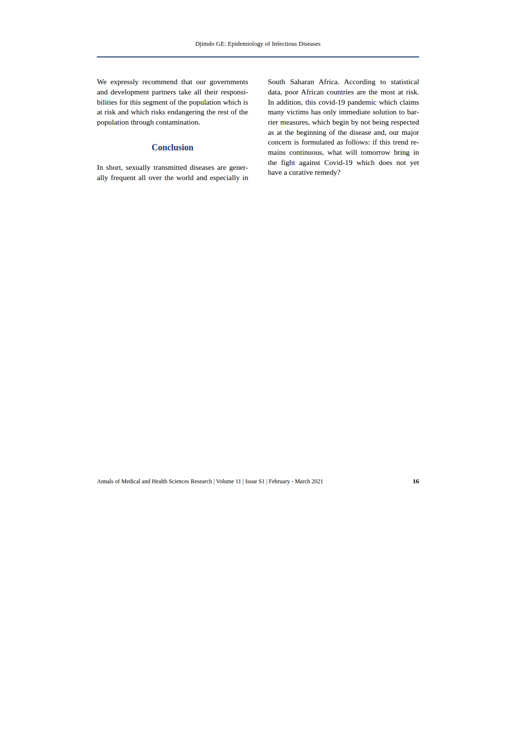Djimdo GE: Epidemiology of Infectious Diseases
We expressly recommend that our governments and development partners take all their responsibilities for this segment of the population which is at risk and which risks endangering the rest of the population through contamination.
Conclusion
In short, sexually transmitted diseases are generally frequent all over the world and especially in South Saharan Africa. According to statistical data, poor African countries are the most at risk. In addition, this covid-19 pandemic which claims many victims has only immediate solution to barrier measures, which begin by not being respected as at the beginning of the disease and, our major concern is formulated as follows: if this trend remains continuous, what will tomorrow bring in the fight against Covid-19 which does not yet have a curative remedy?
Annals of Medical and Health Sciences Research | Volume 11 | Issue S1 | February - March 2021 16